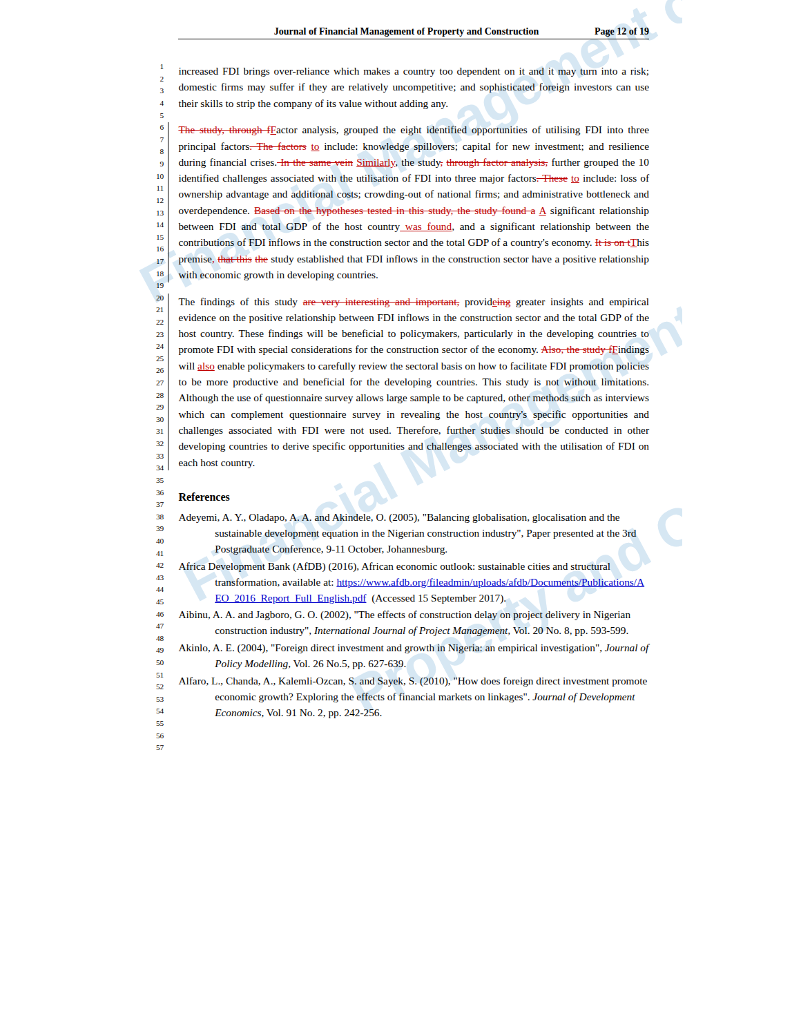Financial Management of Property and Co Financial Management of Property and Co Property and Co
Journal of Financial Management of Property and Construction Page 12 of 19
1
2
3
4
5
6
7
8
9
10
11
12
13
14
15
16
17
18
19
20
21
22
23
24
25
26
27
28
29
30
31
32
33
34
35
36
37
38
39
40
41
42
43
44
45
46
47
48
49
50
51
52
53
54
55
56
57
58
59
60
increased FDI brings over-reliance which makes a country too dependent on it and it may turn into a risk; domestic firms may suffer if they are relatively uncompetitive; and sophisticated foreign investors can use their skills to strip the company of its value without adding any.
The study, through fFactor analysis, grouped the eight identified opportunities of utilising FDI into three principal factors. The factors to include: knowledge spillovers; capital for new investment; and resilience during financial crises. In the same vein Similarly, the study, through factor analysis, further grouped the 10 identified challenges associated with the utilisation of FDI into three major factors. These to include: loss of ownership advantage and additional costs; crowding-out of national firms; and administrative bottleneck and overdependence. Based on the hypotheses tested in this study, the study found a A significant relationship between FDI and total GDP of the host country was found, and a significant relationship between the contributions of FDI inflows in the construction sector and the total GDP of a country's economy. It is on tThis premise, that this the study established that FDI inflows in the construction sector have a positive relationship with economic growth in developing countries.
The findings of this study are very interesting and important, provideing greater insights and empirical evidence on the positive relationship between FDI inflows in the construction sector and the total GDP of the host country. These findings will be beneficial to policymakers, particularly in the developing countries to promote FDI with special considerations for the construction sector of the economy. Also, the study fFindings will also enable policymakers to carefully review the sectoral basis on how to facilitate FDI promotion policies to be more productive and beneficial for the developing countries. This study is not without limitations. Although the use of questionnaire survey allows large sample to be captured, other methods such as interviews which can complement questionnaire survey in revealing the host country's specific opportunities and challenges associated with FDI were not used. Therefore, further studies should be conducted in other developing countries to derive specific opportunities and challenges associated with the utilisation of FDI on each host country.
References
Adeyemi, A. Y., Oladapo, A. A. and Akindele, O. (2005), "Balancing globalisation, glocalisation and the sustainable development equation in the Nigerian construction industry", Paper presented at the 3rd Postgraduate Conference, 9-11 October, Johannesburg.
Africa Development Bank (AfDB) (2016), African economic outlook: sustainable cities and structural transformation, available at: https://www.afdb.org/fileadmin/uploads/afdb/Documents/Publications/AEO_2016_Report_Full_English.pdf (Accessed 15 September 2017).
Aibinu, A. A. and Jagboro, G. O. (2002), "The effects of construction delay on project delivery in Nigerian construction industry", International Journal of Project Management, Vol. 20 No. 8, pp. 593-599.
Akinlo, A. E. (2004), "Foreign direct investment and growth in Nigeria: an empirical investigation", Journal of Policy Modelling, Vol. 26 No.5, pp. 627-639.
Alfaro, L., Chanda, A., Kalemli-Ozcan, S. and Sayek, S. (2010), "How does foreign direct investment promote economic growth? Exploring the effects of financial markets on linkages". Journal of Development Economics, Vol. 91 No. 2, pp. 242-256.